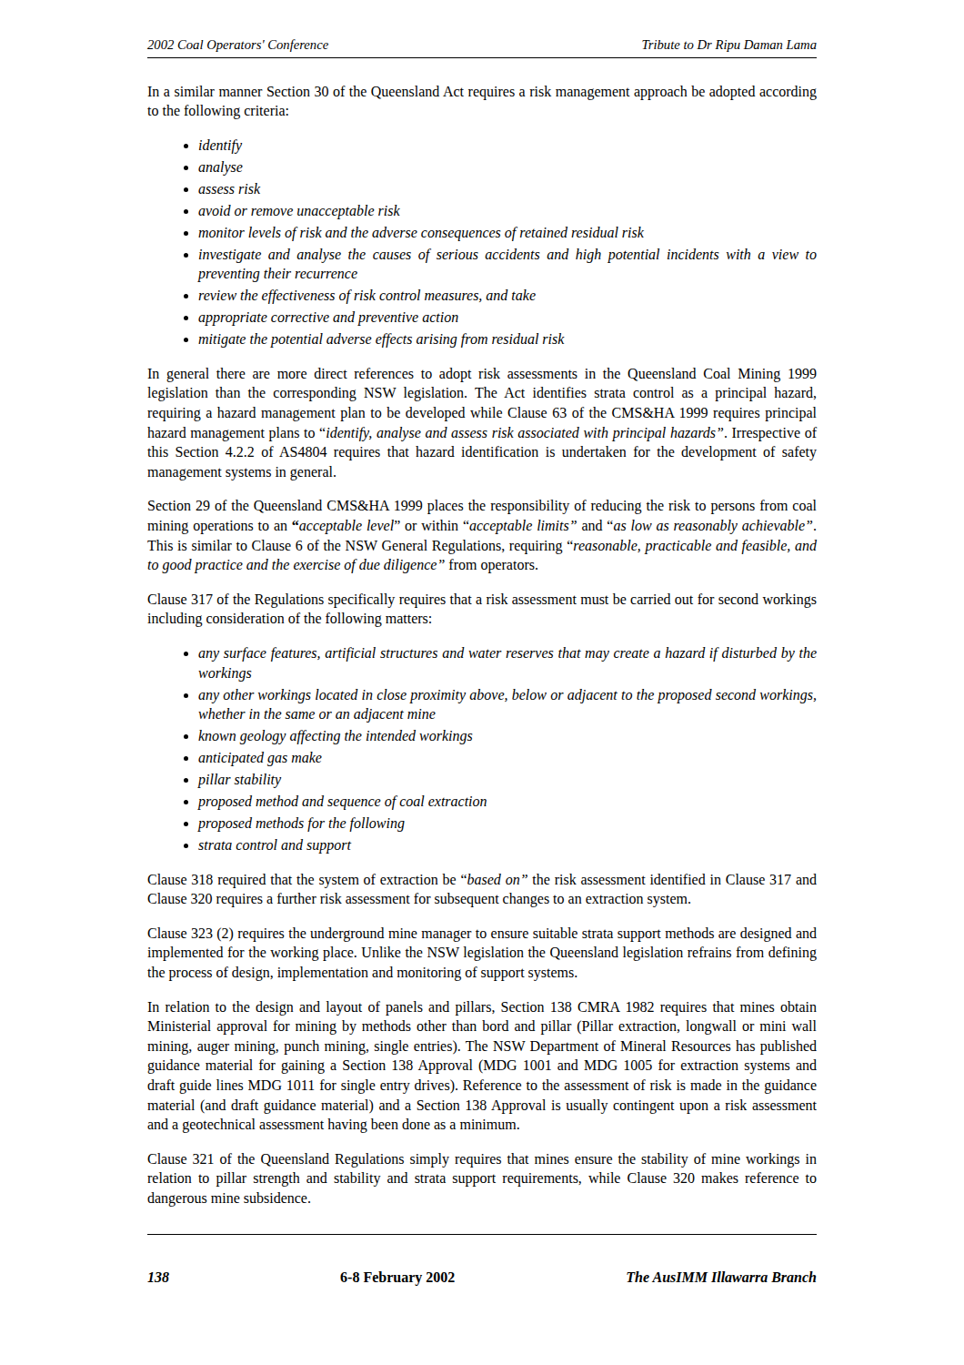2002 Coal Operators' Conference Tribute to Dr Ripu Daman Lama
In a similar manner Section 30 of the Queensland Act requires a risk management approach be adopted according to the following criteria:
identify
analyse
assess risk
avoid or remove unacceptable risk
monitor levels of risk and the adverse consequences of retained residual risk
investigate and analyse the causes of serious accidents and high potential incidents with a view to preventing their recurrence
review the effectiveness of risk control measures, and take
appropriate corrective and preventive action
mitigate the potential adverse effects arising from residual risk
In general there are more direct references to adopt risk assessments in the Queensland Coal Mining 1999 legislation than the corresponding NSW legislation. The Act identifies strata control as a principal hazard, requiring a hazard management plan to be developed while Clause 63 of the CMS&HA 1999 requires principal hazard management plans to “identify, analyse and assess risk associated with principal hazards”. Irrespective of this Section 4.2.2 of AS4804 requires that hazard identification is undertaken for the development of safety management systems in general.
Section 29 of the Queensland CMS&HA 1999 places the responsibility of reducing the risk to persons from coal mining operations to an “acceptable level” or within “acceptable limits” and “as low as reasonably achievable”. This is similar to Clause 6 of the NSW General Regulations, requiring “reasonable, practicable and feasible, and to good practice and the exercise of due diligence” from operators.
Clause 317 of the Regulations specifically requires that a risk assessment must be carried out for second workings including consideration of the following matters:
any surface features, artificial structures and water reserves that may create a hazard if disturbed by the workings
any other workings located in close proximity above, below or adjacent to the proposed second workings, whether in the same or an adjacent mine
known geology affecting the intended workings
anticipated gas make
pillar stability
proposed method and sequence of coal extraction
proposed methods for the following
strata control and support
Clause 318 required that the system of extraction be “based on” the risk assessment identified in Clause 317 and Clause 320 requires a further risk assessment for subsequent changes to an extraction system.
Clause 323 (2) requires the underground mine manager to ensure suitable strata support methods are designed and implemented for the working place. Unlike the NSW legislation the Queensland legislation refrains from defining the process of design, implementation and monitoring of support systems.
In relation to the design and layout of panels and pillars, Section 138 CMRA 1982 requires that mines obtain Ministerial approval for mining by methods other than bord and pillar (Pillar extraction, longwall or mini wall mining, auger mining, punch mining, single entries). The NSW Department of Mineral Resources has published guidance material for gaining a Section 138 Approval (MDG 1001 and MDG 1005 for extraction systems and draft guide lines MDG 1011 for single entry drives). Reference to the assessment of risk is made in the guidance material (and draft guidance material) and a Section 138 Approval is usually contingent upon a risk assessment and a geotechnical assessment having been done as a minimum.
Clause 321 of the Queensland Regulations simply requires that mines ensure the stability of mine workings in relation to pillar strength and stability and strata support requirements, while Clause 320 makes reference to dangerous mine subsidence.
138 6-8 February 2002 The AusIMM Illawarra Branch